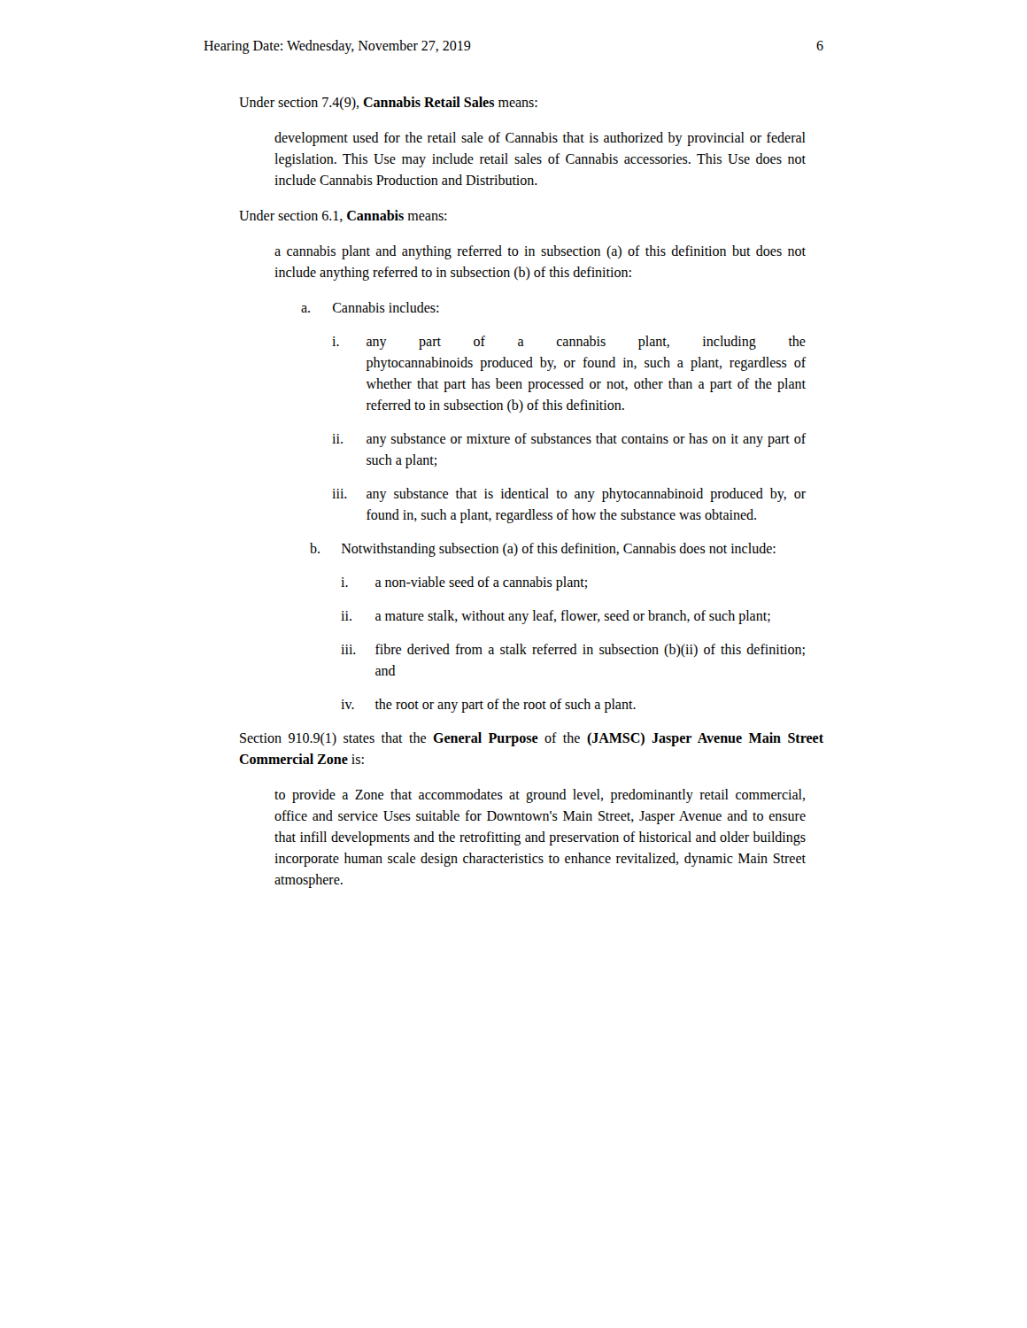Hearing Date: Wednesday, November 27, 2019
6
Under section 7.4(9), Cannabis Retail Sales means:
development used for the retail sale of Cannabis that is authorized by provincial or federal legislation. This Use may include retail sales of Cannabis accessories. This Use does not include Cannabis Production and Distribution.
Under section 6.1, Cannabis means:
a cannabis plant and anything referred to in subsection (a) of this definition but does not include anything referred to in subsection (b) of this definition:
a.
Cannabis includes:
i.
any part of acannabis plant, including the
phytocannabinoids produced by, or found in, such a plant, regardless of whether that part has been processed or not, other than a part of the plant referred to in subsection (b) of this definition.
ii.
any substance or mixture of substances that contains or has on it any part of such a plant;
iii.
any substance that is identical to any phytocannabinoid produced by, or found in, such a plant, regardless of how the substance was obtained.
b.
Notwithstanding subsection (a) of this definition, Cannabis does not include:
i.
a non-viable seed of a cannabis plant;
ii.
a mature stalk, without any leaf, flower, seed or branch, of such plant;
iii.
fibre derived from a stalk referred in subsection (b)(ii) of this definition; and
iv.
the root or any part of the root of such a plant.
Section 910.9(1) states that the General Purpose of the (JAMSC) Jasper Avenue Main Street Commercial Zone is:
to provide a Zone that accommodates at ground level, predominantly retail commercial, office and service Uses suitable for Downtown's Main Street, Jasper Avenue and to ensure that infill developments and the retrofitting and preservation of historical and older buildings incorporate human scale design characteristics to enhance revitalized, dynamic Main Street atmosphere.